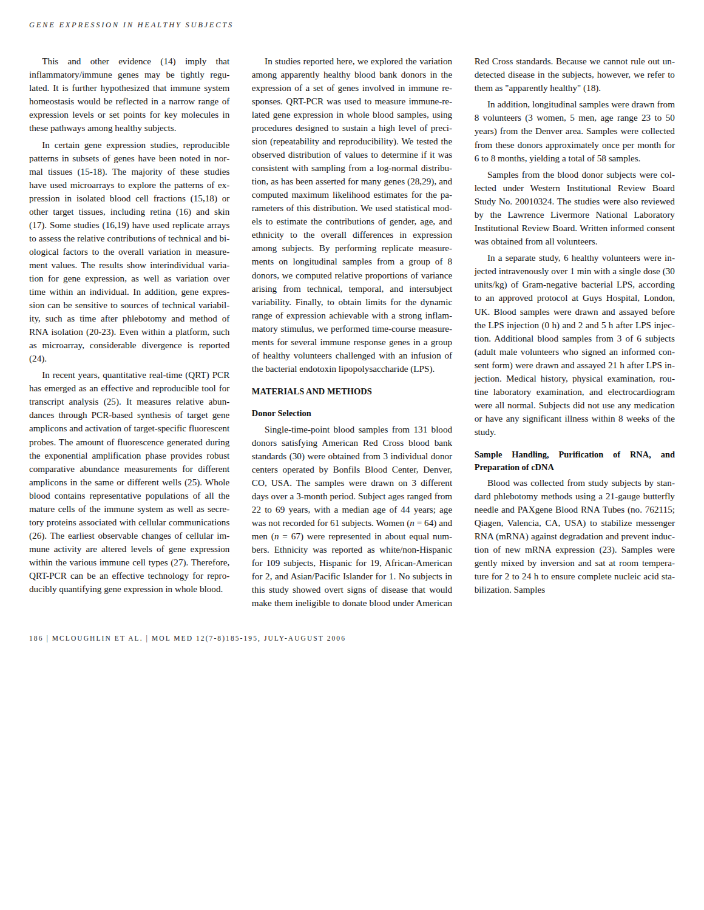Gene Expression in Healthy Subjects
This and other evidence (14) imply that inflammatory/immune genes may be tightly regulated. It is further hypothesized that immune system homeostasis would be reflected in a narrow range of expression levels or set points for key molecules in these pathways among healthy subjects.
In certain gene expression studies, reproducible patterns in subsets of genes have been noted in normal tissues (15-18). The majority of these studies have used microarrays to explore the patterns of expression in isolated blood cell fractions (15,18) or other target tissues, including retina (16) and skin (17). Some studies (16,19) have used replicate arrays to assess the relative contributions of technical and biological factors to the overall variation in measurement values. The results show interindividual variation for gene expression, as well as variation over time within an individual. In addition, gene expression can be sensitive to sources of technical variability, such as time after phlebotomy and method of RNA isolation (20-23). Even within a platform, such as microarray, considerable divergence is reported (24).
In recent years, quantitative real-time (QRT) PCR has emerged as an effective and reproducible tool for transcript analysis (25). It measures relative abundances through PCR-based synthesis of target gene amplicons and activation of target-specific fluorescent probes. The amount of fluorescence generated during the exponential amplification phase provides robust comparative abundance measurements for different amplicons in the same or different wells (25). Whole blood contains representative populations of all the mature cells of the immune system as well as secretory proteins associated with cellular communications (26). The earliest observable changes of cellular immune activity are altered levels of gene expression within the various immune cell types (27). Therefore, QRT-PCR can be an effective technology for reproducibly quantifying gene expression in whole blood.
In studies reported here, we explored the variation among apparently healthy blood bank donors in the expression of a set of genes involved in immune responses. QRT-PCR was used to measure immune-related gene expression in whole blood samples, using procedures designed to sustain a high level of precision (repeatability and reproducibility). We tested the observed distribution of values to determine if it was consistent with sampling from a log-normal distribution, as has been asserted for many genes (28,29), and computed maximum likelihood estimates for the parameters of this distribution. We used statistical models to estimate the contributions of gender, age, and ethnicity to the overall differences in expression among subjects. By performing replicate measurements on longitudinal samples from a group of 8 donors, we computed relative proportions of variance arising from technical, temporal, and intersubject variability. Finally, to obtain limits for the dynamic range of expression achievable with a strong inflammatory stimulus, we performed time-course measurements for several immune response genes in a group of healthy volunteers challenged with an infusion of the bacterial endotoxin lipopolysaccharide (LPS).
MATERIALS AND METHODS
Donor Selection
Single-time-point blood samples from 131 blood donors satisfying American Red Cross blood bank standards (30) were obtained from 3 individual donor centers operated by Bonfils Blood Center, Denver, CO, USA. The samples were drawn on 3 different days over a 3-month period. Subject ages ranged from 22 to 69 years, with a median age of 44 years; age was not recorded for 61 subjects. Women (n = 64) and men (n = 67) were represented in about equal numbers. Ethnicity was reported as white/non-Hispanic for 109 subjects, Hispanic for 19, African-American for 2, and Asian/Pacific Islander for 1. No subjects in this study showed overt signs of disease that would make them ineligible to donate blood under American Red Cross standards. Because we cannot rule out undetected disease in the subjects, however, we refer to them as "apparently healthy" (18).
In addition, longitudinal samples were drawn from 8 volunteers (3 women, 5 men, age range 23 to 50 years) from the Denver area. Samples were collected from these donors approximately once per month for 6 to 8 months, yielding a total of 58 samples.
Samples from the blood donor subjects were collected under Western Institutional Review Board Study No. 20010324. The studies were also reviewed by the Lawrence Livermore National Laboratory Institutional Review Board. Written informed consent was obtained from all volunteers.
In a separate study, 6 healthy volunteers were injected intravenously over 1 min with a single dose (30 units/kg) of Gram-negative bacterial LPS, according to an approved protocol at Guys Hospital, London, UK. Blood samples were drawn and assayed before the LPS injection (0 h) and 2 and 5 h after LPS injection. Additional blood samples from 3 of 6 subjects (adult male volunteers who signed an informed consent form) were drawn and assayed 21 h after LPS injection. Medical history, physical examination, routine laboratory examination, and electrocardiogram were all normal. Subjects did not use any medication or have any significant illness within 8 weeks of the study.
Sample Handling, Purification of RNA, and Preparation of cDNA
Blood was collected from study subjects by standard phlebotomy methods using a 21-gauge butterfly needle and PAXgene Blood RNA Tubes (no. 762115; Qiagen, Valencia, CA, USA) to stabilize messenger RNA (mRNA) against degradation and prevent induction of new mRNA expression (23). Samples were gently mixed by inversion and sat at room temperature for 2 to 24 h to ensure complete nucleic acid stabilization. Samples
186 | McLoughlin et al. | Mol Med 12(7-8)185-195, July-August 2006